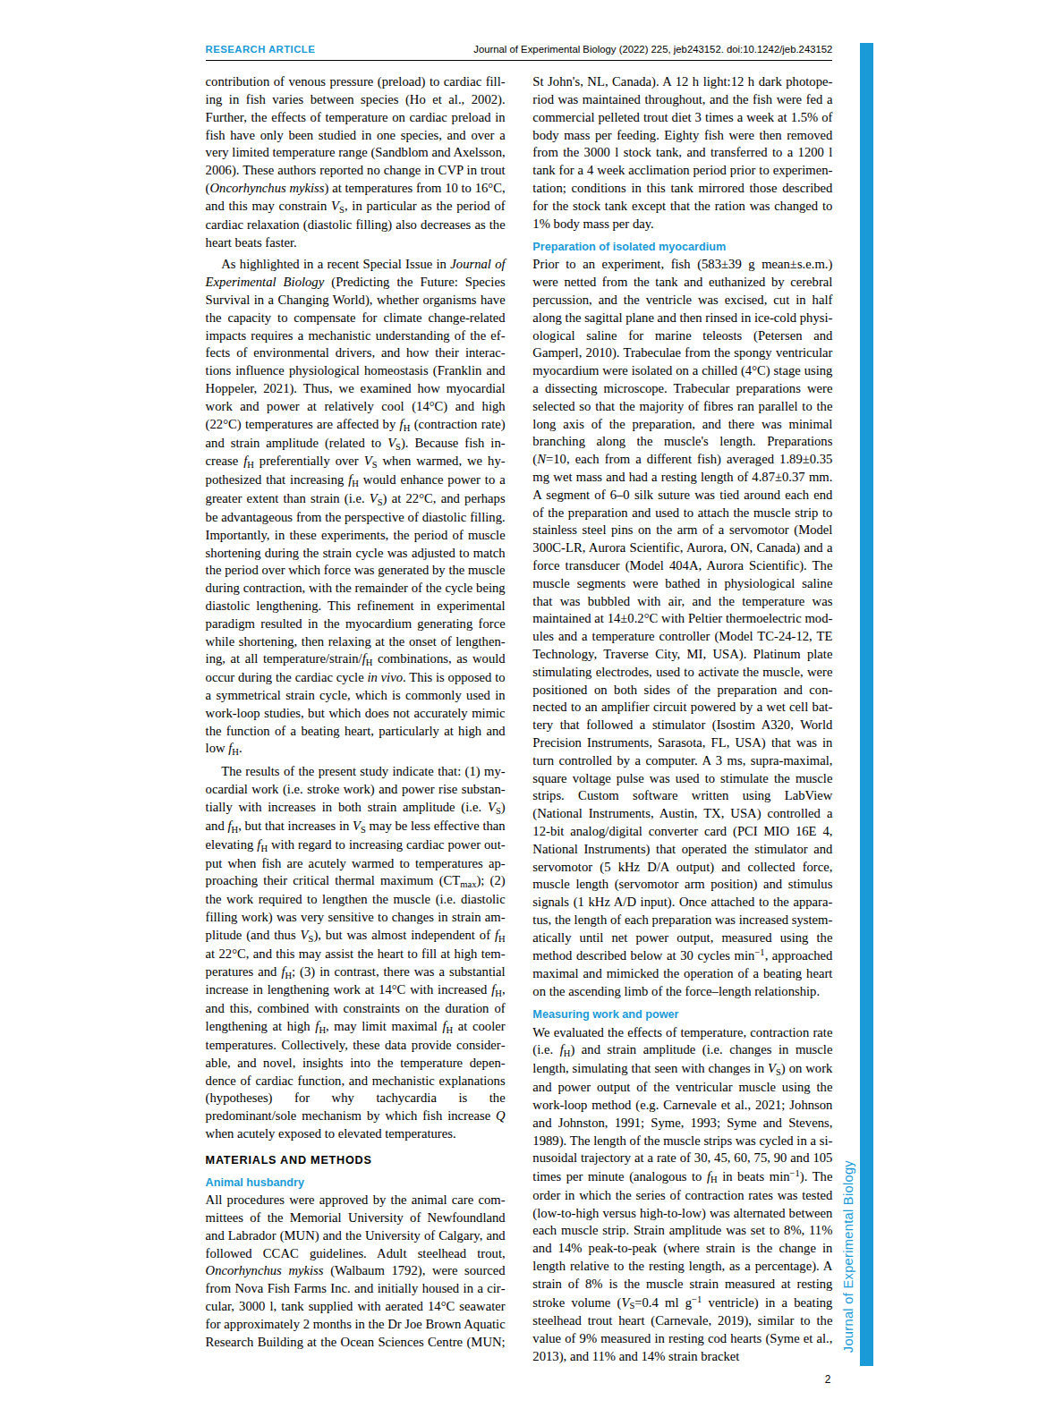Journal of Experimental Biology
RESEARCH ARTICLE Journal of Experimental Biology (2022) 225, jeb243152. doi:10.1242/jeb.243152
contribution of venous pressure (preload) to cardiac filling in fish varies between species (Ho et al., 2002). Further, the effects of temperature on cardiac preload in fish have only been studied in one species, and over a very limited temperature range (Sandblom and Axelsson, 2006). These authors reported no change in CVP in trout (Oncorhynchus mykiss) at temperatures from 10 to 16°C, and this may constrain VS, in particular as the period of cardiac relaxation (diastolic filling) also decreases as the heart beats faster.
As highlighted in a recent Special Issue in Journal of Experimental Biology (Predicting the Future: Species Survival in a Changing World), whether organisms have the capacity to compensate for climate change-related impacts requires a mechanistic understanding of the effects of environmental drivers, and how their interactions influence physiological homeostasis (Franklin and Hoppeler, 2021). Thus, we examined how myocardial work and power at relatively cool (14°C) and high (22°C) temperatures are affected by fH (contraction rate) and strain amplitude (related to VS). Because fish increase fH preferentially over VS when warmed, we hypothesized that increasing fH would enhance power to a greater extent than strain (i.e. VS) at 22°C, and perhaps be advantageous from the perspective of diastolic filling. Importantly, in these experiments, the period of muscle shortening during the strain cycle was adjusted to match the period over which force was generated by the muscle during contraction, with the remainder of the cycle being diastolic lengthening. This refinement in experimental paradigm resulted in the myocardium generating force while shortening, then relaxing at the onset of lengthening, at all temperature/strain/fH combinations, as would occur during the cardiac cycle in vivo. This is opposed to a symmetrical strain cycle, which is commonly used in work-loop studies, but which does not accurately mimic the function of a beating heart, particularly at high and low fH.
The results of the present study indicate that: (1) myocardial work (i.e. stroke work) and power rise substantially with increases in both strain amplitude (i.e. VS) and fH, but that increases in VS may be less effective than elevating fH with regard to increasing cardiac power output when fish are acutely warmed to temperatures approaching their critical thermal maximum (CTmax); (2) the work required to lengthen the muscle (i.e. diastolic filling work) was very sensitive to changes in strain amplitude (and thus VS), but was almost independent of fH at 22°C, and this may assist the heart to fill at high temperatures and fH; (3) in contrast, there was a substantial increase in lengthening work at 14°C with increased fH, and this, combined with constraints on the duration of lengthening at high fH, may limit maximal fH at cooler temperatures. Collectively, these data provide considerable, and novel, insights into the temperature dependence of cardiac function, and mechanistic explanations (hypotheses) for why tachycardia is the predominant/sole mechanism by which fish increase Q when acutely exposed to elevated temperatures.
MATERIALS AND METHODS
Animal husbandry
All procedures were approved by the animal care committees of the Memorial University of Newfoundland and Labrador (MUN) and the University of Calgary, and followed CCAC guidelines. Adult steelhead trout, Oncorhynchus mykiss (Walbaum 1792), were sourced from Nova Fish Farms Inc. and initially housed in a circular, 3000 l, tank supplied with aerated 14°C seawater for approximately 2 months in the Dr Joe Brown Aquatic Research Building at the Ocean Sciences Centre (MUN; St John's, NL, Canada). A 12 h light:12 h dark photoperiod was maintained throughout, and the fish were fed a commercial pelleted trout diet 3 times a week at 1.5% of body mass per feeding. Eighty fish were then removed from the 3000 l stock tank, and transferred to a 1200 l tank for a 4 week acclimation period prior to experimentation; conditions in this tank mirrored those described for the stock tank except that the ration was changed to 1% body mass per day.
Preparation of isolated myocardium
Prior to an experiment, fish (583±39 g mean±s.e.m.) were netted from the tank and euthanized by cerebral percussion, and the ventricle was excised, cut in half along the sagittal plane and then rinsed in ice-cold physiological saline for marine teleosts (Petersen and Gamperl, 2010). Trabeculae from the spongy ventricular myocardium were isolated on a chilled (4°C) stage using a dissecting microscope. Trabecular preparations were selected so that the majority of fibres ran parallel to the long axis of the preparation, and there was minimal branching along the muscle's length. Preparations (N=10, each from a different fish) averaged 1.89±0.35 mg wet mass and had a resting length of 4.87±0.37 mm. A segment of 6–0 silk suture was tied around each end of the preparation and used to attach the muscle strip to stainless steel pins on the arm of a servomotor (Model 300C-LR, Aurora Scientific, Aurora, ON, Canada) and a force transducer (Model 404A, Aurora Scientific). The muscle segments were bathed in physiological saline that was bubbled with air, and the temperature was maintained at 14±0.2°C with Peltier thermoelectric modules and a temperature controller (Model TC-24-12, TE Technology, Traverse City, MI, USA). Platinum plate stimulating electrodes, used to activate the muscle, were positioned on both sides of the preparation and connected to an amplifier circuit powered by a wet cell battery that followed a stimulator (Isostim A320, World Precision Instruments, Sarasota, FL, USA) that was in turn controlled by a computer. A 3 ms, supra-maximal, square voltage pulse was used to stimulate the muscle strips. Custom software written using LabView (National Instruments, Austin, TX, USA) controlled a 12-bit analog/digital converter card (PCI MIO 16E 4, National Instruments) that operated the stimulator and servomotor (5 kHz D/A output) and collected force, muscle length (servomotor arm position) and stimulus signals (1 kHz A/D input). Once attached to the apparatus, the length of each preparation was increased systematically until net power output, measured using the method described below at 30 cycles min−1, approached maximal and mimicked the operation of a beating heart on the ascending limb of the force–length relationship.
Measuring work and power
We evaluated the effects of temperature, contraction rate (i.e. fH) and strain amplitude (i.e. changes in muscle length, simulating that seen with changes in VS) on work and power output of the ventricular muscle using the work-loop method (e.g. Carnevale et al., 2021; Johnson and Johnston, 1991; Syme, 1993; Syme and Stevens, 1989). The length of the muscle strips was cycled in a sinusoidal trajectory at a rate of 30, 45, 60, 75, 90 and 105 times per minute (analogous to fH in beats min−1). The order in which the series of contraction rates was tested (low-to-high versus high-to-low) was alternated between each muscle strip. Strain amplitude was set to 8%, 11% and 14% peak-to-peak (where strain is the change in length relative to the resting length, as a percentage). A strain of 8% is the muscle strain measured at resting stroke volume (VS=0.4 ml g−1 ventricle) in a beating steelhead trout heart (Carnevale, 2019), similar to the value of 9% measured in resting cod hearts (Syme et al., 2013), and 11% and 14% strain bracket
2